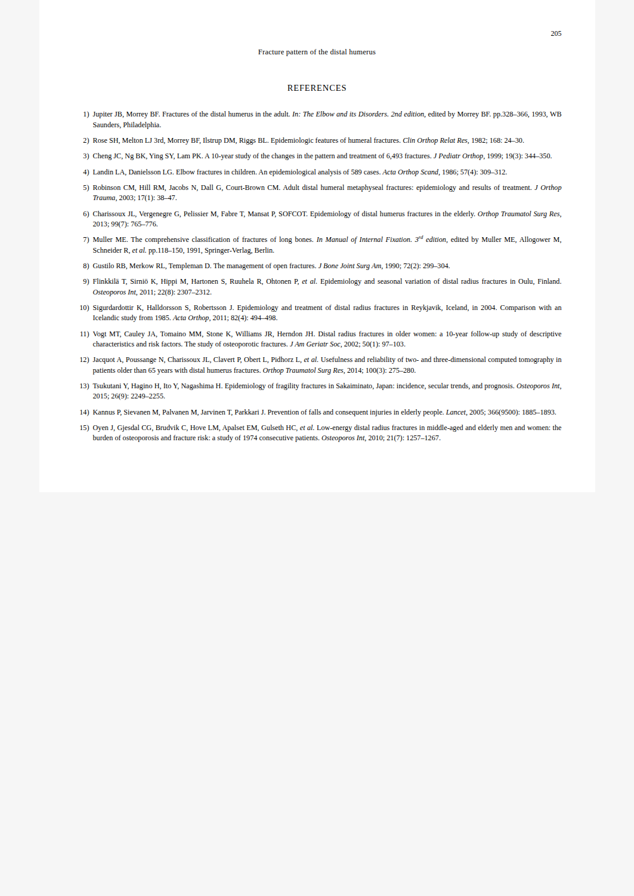205
Fracture pattern of the distal humerus
REFERENCES
1) Jupiter JB, Morrey BF. Fractures of the distal humerus in the adult. In: The Elbow and its Disorders. 2nd edition, edited by Morrey BF. pp.328–366, 1993, WB Saunders, Philadelphia.
2) Rose SH, Melton LJ 3rd, Morrey BF, Ilstrup DM, Riggs BL. Epidemiologic features of humeral fractures. Clin Orthop Relat Res, 1982; 168: 24–30.
3) Cheng JC, Ng BK, Ying SY, Lam PK. A 10-year study of the changes in the pattern and treatment of 6,493 fractures. J Pediatr Orthop, 1999; 19(3): 344–350.
4) Landin LA, Danielsson LG. Elbow fractures in children. An epidemiological analysis of 589 cases. Acta Orthop Scand, 1986; 57(4): 309–312.
5) Robinson CM, Hill RM, Jacobs N, Dall G, Court-Brown CM. Adult distal humeral metaphyseal fractures: epidemiology and results of treatment. J Orthop Trauma, 2003; 17(1): 38–47.
6) Charissoux JL, Vergenegre G, Pelissier M, Fabre T, Mansat P, SOFCOT. Epidemiology of distal humerus fractures in the elderly. Orthop Traumatol Surg Res, 2013; 99(7): 765–776.
7) Muller ME. The comprehensive classification of fractures of long bones. In Manual of Internal Fixation. 3rd edition, edited by Muller ME, Allogower M, Schneider R, et al. pp.118–150, 1991, Springer-Verlag, Berlin.
8) Gustilo RB, Merkow RL, Templeman D. The management of open fractures. J Bone Joint Surg Am, 1990; 72(2): 299–304.
9) Flinkkilä T, Sirniö K, Hippi M, Hartonen S, Ruuhela R, Ohtonen P, et al. Epidemiology and seasonal variation of distal radius fractures in Oulu, Finland. Osteoporos Int, 2011; 22(8): 2307–2312.
10) Sigurdardottir K, Halldorsson S, Robertsson J. Epidemiology and treatment of distal radius fractures in Reykjavik, Iceland, in 2004. Comparison with an Icelandic study from 1985. Acta Orthop, 2011; 82(4): 494–498.
11) Vogt MT, Cauley JA, Tomaino MM, Stone K, Williams JR, Herndon JH. Distal radius fractures in older women: a 10-year follow-up study of descriptive characteristics and risk factors. The study of osteoporotic fractures. J Am Geriatr Soc, 2002; 50(1): 97–103.
12) Jacquot A, Poussange N, Charissoux JL, Clavert P, Obert L, Pidhorz L, et al. Usefulness and reliability of two- and three-dimensional computed tomography in patients older than 65 years with distal humerus fractures. Orthop Traumatol Surg Res, 2014; 100(3): 275–280.
13) Tsukutani Y, Hagino H, Ito Y, Nagashima H. Epidemiology of fragility fractures in Sakaiminato, Japan: incidence, secular trends, and prognosis. Osteoporos Int, 2015; 26(9): 2249–2255.
14) Kannus P, Sievanen M, Palvanen M, Jarvinen T, Parkkari J. Prevention of falls and consequent injuries in elderly people. Lancet, 2005; 366(9500): 1885–1893.
15) Oyen J, Gjesdal CG, Brudvik C, Hove LM, Apalset EM, Gulseth HC, et al. Low-energy distal radius fractures in middle-aged and elderly men and women: the burden of osteoporosis and fracture risk: a study of 1974 consecutive patients. Osteoporos Int, 2010; 21(7): 1257–1267.